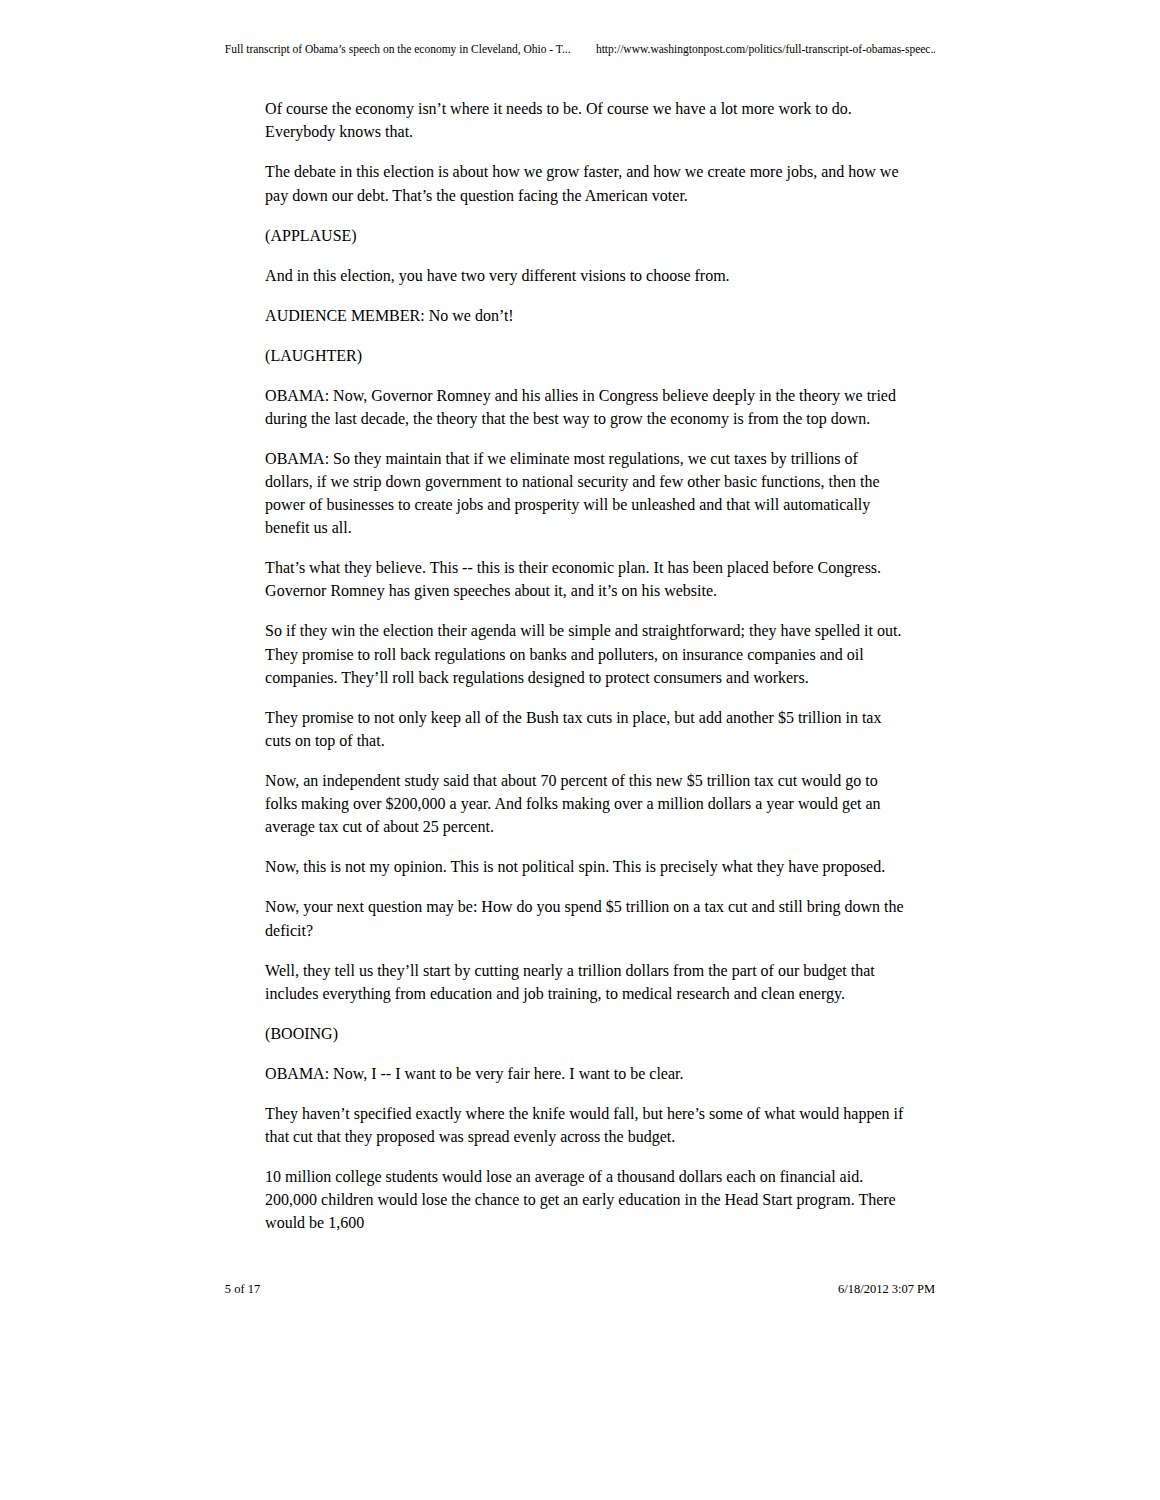Full transcript of Obama’s speech on the economy in Cleveland, Ohio - T...http://www.washingtonpost.com/politics/full-transcript-of-obamas-speec...
Of course the economy isn’t where it needs to be. Of course we have a lot more work to do. Everybody knows that.
The debate in this election is about how we grow faster, and how we create more jobs, and how we pay down our debt. That’s the question facing the American voter.
(APPLAUSE)
And in this election, you have two very different visions to choose from.
AUDIENCE MEMBER: No we don’t!
(LAUGHTER)
OBAMA: Now, Governor Romney and his allies in Congress believe deeply in the theory we tried during the last decade, the theory that the best way to grow the economy is from the top down.
OBAMA: So they maintain that if we eliminate most regulations, we cut taxes by trillions of dollars, if we strip down government to national security and few other basic functions, then the power of businesses to create jobs and prosperity will be unleashed and that will automatically benefit us all.
That’s what they believe. This -- this is their economic plan. It has been placed before Congress. Governor Romney has given speeches about it, and it’s on his website.
So if they win the election their agenda will be simple and straightforward; they have spelled it out. They promise to roll back regulations on banks and polluters, on insurance companies and oil companies. They’ll roll back regulations designed to protect consumers and workers.
They promise to not only keep all of the Bush tax cuts in place, but add another $5 trillion in tax cuts on top of that.
Now, an independent study said that about 70 percent of this new $5 trillion tax cut would go to folks making over $200,000 a year. And folks making over a million dollars a year would get an average tax cut of about 25 percent.
Now, this is not my opinion. This is not political spin. This is precisely what they have proposed.
Now, your next question may be: How do you spend $5 trillion on a tax cut and still bring down the deficit?
Well, they tell us they’ll start by cutting nearly a trillion dollars from the part of our budget that includes everything from education and job training, to medical research and clean energy.
(BOOING)
OBAMA: Now, I -- I want to be very fair here. I want to be clear.
They haven’t specified exactly where the knife would fall, but here’s some of what would happen if that cut that they proposed was spread evenly across the budget.
10 million college students would lose an average of a thousand dollars each on financial aid. 200,000 children would lose the chance to get an early education in the Head Start program. There would be 1,600
5 of 17 6/18/2012 3:07 PM